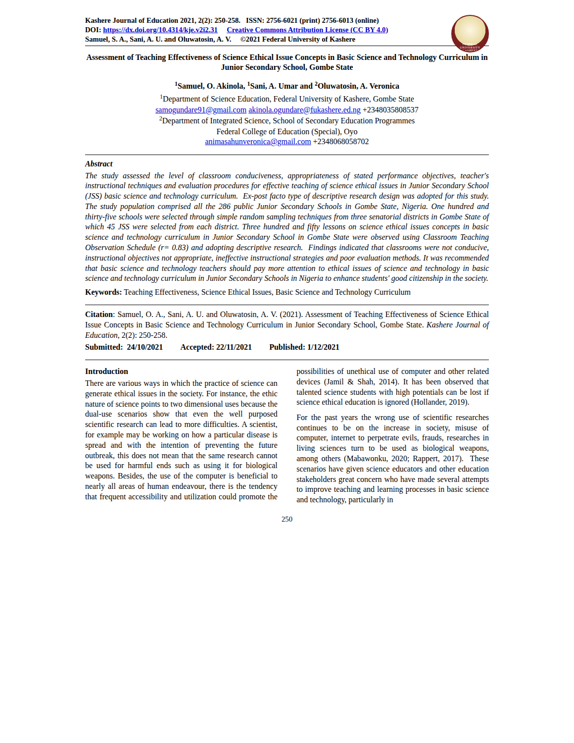FEDERAL UNIVERSITY
KASHERE
Kashere Journal of Education 2021, 2(2): 250-258. ISSN: 2756-6021 (print) 2756-6013 (online)
DOI: https://dx.doi.org/10.4314/kje.v2i2.31 Creative Commons Attribution License (CC BY 4.0)
Samuel, S. A., Sani, A. U. and Oluwatosin, A. V. ©2021 Federal University of Kashere
Assessment of Teaching Effectiveness of Science Ethical Issue Concepts in Basic Science and Technology Curriculum in Junior Secondary School, Gombe State
1Samuel, O. Akinola, 1Sani, A. Umar and 2Oluwatosin, A. Veronica
1Department of Science Education, Federal University of Kashere, Gombe State
samogundare91@gmail.com akinola.ogundare@fukashere.ed.ng +2348035808537
2Department of Integrated Science, School of Secondary Education Programmes
Federal College of Education (Special), Oyo
animasahunveronica@gmail.com +2348068058702
Abstract
The study assessed the level of classroom conduciveness, appropriateness of stated performance objectives, teacher's instructional techniques and evaluation procedures for effective teaching of science ethical issues in Junior Secondary School (JSS) basic science and technology curriculum. Ex-post facto type of descriptive research design was adopted for this study. The study population comprised all the 286 public Junior Secondary Schools in Gombe State, Nigeria. One hundred and thirty-five schools were selected through simple random sampling techniques from three senatorial districts in Gombe State of which 45 JSS were selected from each district. Three hundred and fifty lessons on science ethical issues concepts in basic science and technology curriculum in Junior Secondary School in Gombe State were observed using Classroom Teaching Observation Schedule (r= 0.83) and adopting descriptive research. Findings indicated that classrooms were not conducive, instructional objectives not appropriate, ineffective instructional strategies and poor evaluation methods. It was recommended that basic science and technology teachers should pay more attention to ethical issues of science and technology in basic science and technology curriculum in Junior Secondary Schools in Nigeria to enhance students' good citizenship in the society.
Keywords: Teaching Effectiveness, Science Ethical Issues, Basic Science and Technology Curriculum
Citation: Samuel, O. A., Sani, A. U. and Oluwatosin, A. V. (2021). Assessment of Teaching Effectiveness of Science Ethical Issue Concepts in Basic Science and Technology Curriculum in Junior Secondary School, Gombe State. Kashere Journal of Education, 2(2): 250-258.
Submitted: 24/10/2021 Accepted: 22/11/2021 Published: 1/12/2021
Introduction
There are various ways in which the practice of science can generate ethical issues in the society. For instance, the ethic nature of science points to two dimensional uses because the dual-use scenarios show that even the well purposed scientific research can lead to more difficulties. A scientist, for example may be working on how a particular disease is spread and with the intention of preventing the future outbreak, this does not mean that the same research cannot be used for harmful ends such as using it for biological weapons. Besides, the use of the computer is beneficial to nearly all areas of human endeavour, there is the tendency that frequent accessibility and utilization could promote the possibilities of unethical use of computer and other related devices (Jamil & Shah, 2014). It has been observed that talented science students with high potentials can be lost if science ethical education is ignored (Hollander, 2019).
For the past years the wrong use of scientific researches continues to be on the increase in society, misuse of computer, internet to perpetrate evils, frauds, researches in living sciences turn to be used as biological weapons, among others (Mabawonku, 2020; Rappert, 2017). These scenarios have given science educators and other education stakeholders great concern who have made several attempts to improve teaching and learning processes in basic science and technology, particularly in
250